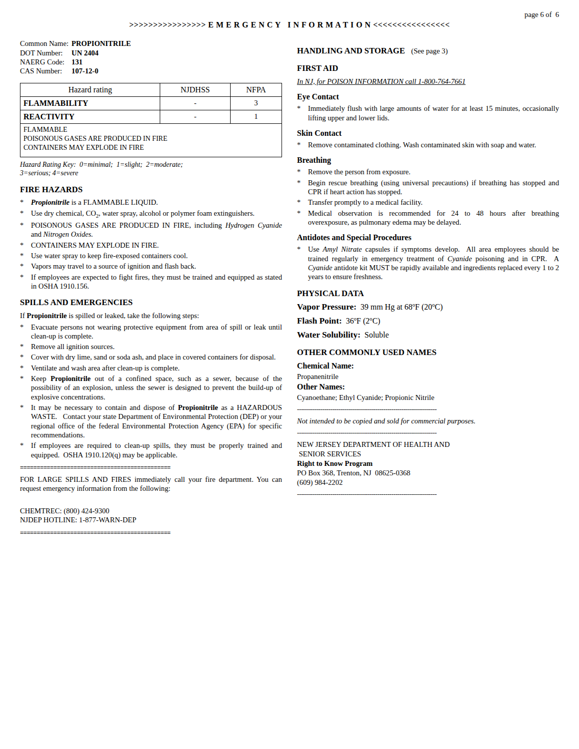page 6 of 6
>>>>>>>>>>>>>>>> E M E R G E N C Y I N F O R M A T I O N <<<<<<<<<<<<<<<<
| Common Name: | PROPIONITRILE |
| DOT Number: | UN 2404 |
| NAERG Code: | 131 |
| CAS Number: | 107-12-0 |
| Hazard rating | NJDHSS | NFPA |
| FLAMMABILITY | - | 3 |
| REACTIVITY | - | 1 |
| FLAMMABLE POISONOUS GASES ARE PRODUCED IN FIRE CONTAINERS MAY EXPLODE IN FIRE |
Hazard Rating Key: 0=minimal; 1=slight; 2=moderate;
3=serious; 4=severe
FIRE HAZARDS
Propionitrile is a FLAMMABLE LIQUID.
Use dry chemical, CO2, water spray, alcohol or polymer foam extinguishers.
POISONOUS GASES ARE PRODUCED IN FIRE, including Hydrogen Cyanide and Nitrogen Oxides.
CONTAINERS MAY EXPLODE IN FIRE.
Use water spray to keep fire-exposed containers cool.
Vapors may travel to a source of ignition and flash back.
If employees are expected to fight fires, they must be trained and equipped as stated in OSHA 1910.156.
SPILLS AND EMERGENCIES
If Propionitrile is spilled or leaked, take the following steps:
Evacuate persons not wearing protective equipment from area of spill or leak until clean-up is complete.
Remove all ignition sources.
Cover with dry lime, sand or soda ash, and place in covered containers for disposal.
Ventilate and wash area after clean-up is complete.
Keep Propionitrile out of a confined space, such as a sewer, because of the possibility of an explosion, unless the sewer is designed to prevent the build-up of explosive concentrations.
It may be necessary to contain and dispose of Propionitrile as a HAZARDOUS WASTE. Contact your state Department of Environmental Protection (DEP) or your regional office of the federal Environmental Protection Agency (EPA) for specific recommendations.
If employees are required to clean-up spills, they must be properly trained and equipped. OSHA 1910.120(q) may be applicable.
=============================================
FOR LARGE SPILLS AND FIRES immediately call your fire department. You can request emergency information from the following:
CHEMTREC: (800) 424-9300
NJDEP HOTLINE: 1-877-WARN-DEP
=============================================
HANDLING AND STORAGE (See page 3)
FIRST AID
In NJ, for POISON INFORMATION call 1-800-764-7661
Eye Contact
Immediately flush with large amounts of water for at least 15 minutes, occasionally lifting upper and lower lids.
Skin Contact
Remove contaminated clothing. Wash contaminated skin with soap and water.
Breathing
Remove the person from exposure.
Begin rescue breathing (using universal precautions) if breathing has stopped and CPR if heart action has stopped.
Transfer promptly to a medical facility.
Medical observation is recommended for 24 to 48 hours after breathing overexposure, as pulmonary edema may be delayed.
Antidotes and Special Procedures
Use Amyl Nitrate capsules if symptoms develop. All area employees should be trained regularly in emergency treatment of Cyanide poisoning and in CPR. A Cyanide antidote kit MUST be rapidly available and ingredients replaced every 1 to 2 years to ensure freshness.
PHYSICAL DATA
Vapor Pressure: 39 mm Hg at 68oF (20oC)
Flash Point: 36oF (2oC)
Water Solubility: Soluble
OTHER COMMONLY USED NAMES
Chemical Name:
Propanenitrile
Other Names:
Cyanoethane; Ethyl Cyanide; Propionic Nitrile
-----------------------------------------------------------------------
Not intended to be copied and sold for commercial purposes.
-----------------------------------------------------------------------
NEW JERSEY DEPARTMENT OF HEALTH AND
SENIOR SERVICES
Right to Know Program
PO Box 368, Trenton, NJ 08625-0368
(609) 984-2202
-----------------------------------------------------------------------